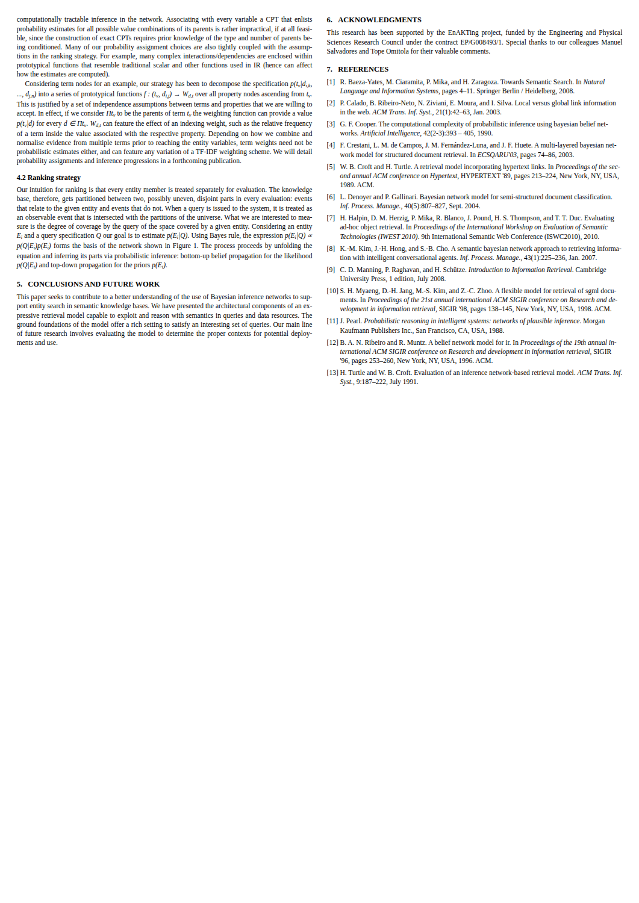computationally tractable inference in the network. Associating with every variable a CPT that enlists probability estimates for all possible value combinations of its parents is rather impractical, if at all feasible, since the construction of exact CPTs requires prior knowledge of the type and number of parents being conditioned. Many of our probability assignment choices are also tightly coupled with the assumptions in the ranking strategy. For example, many complex interactions/dependencies are enclosed within prototypical functions that resemble traditional scalar and other functions used in IR (hence can affect how the estimates are computed).
Considering term nodes for an example, our strategy has been to decompose the specification p(tv|di,k, ..., dj,n) into a series of prototypical functions f : (tv, di,j) → Wd,t over all property nodes ascending from tv. This is justified by a set of independence assumptions between terms and properties that we are willing to accept. In effect, if we consider Πtv to be the parents of term tv the weighting function can provide a value p(tv|d) for every d ∈ Πtv. Wd,t can feature the effect of an indexing weight, such as the relative frequency of a term inside the value associated with the respective property. Depending on how we combine and normalise evidence from multiple terms prior to reaching the entity variables, term weights need not be probabilistic estimates either, and can feature any variation of a TF-IDF weighting scheme. We will detail probability assignments and inference progressions in a forthcoming publication.
4.2 Ranking strategy
Our intuition for ranking is that every entity member is treated separately for evaluation. The knowledge base, therefore, gets partitioned between two, possibly uneven, disjoint parts in every evaluation: events that relate to the given entity and events that do not. When a query is issued to the system, it is treated as an observable event that is intersected with the partitions of the universe. What we are interested to measure is the degree of coverage by the query of the space covered by a given entity. Considering an entity Ei and a query specification Q our goal is to estimate p(Ei|Q). Using Bayes rule, the expression p(Ei|Q) ∝ p(Q|Ei)p(Ei) forms the basis of the network shown in Figure 1. The process proceeds by unfolding the equation and inferring its parts via probabilistic inference: bottom-up belief propagation for the likelihood p(Q|Ei) and top-down propagation for the priors p(Ei).
5. CONCLUSIONS AND FUTURE WORK
This paper seeks to contribute to a better understanding of the use of Bayesian inference networks to support entity search in semantic knowledge bases. We have presented the architectural components of an expressive retrieval model capable to exploit and reason with semantics in queries and data resources. The ground foundations of the model offer a rich setting to satisfy an interesting set of queries. Our main line of future research involves evaluating the model to determine the proper contexts for potential deployments and use.
6. ACKNOWLEDGMENTS
This research has been supported by the EnAKTing project, funded by the Engineering and Physical Sciences Research Council under the contract EP/G008493/1. Special thanks to our colleagues Manuel Salvadores and Tope Omitola for their valuable comments.
7. REFERENCES
[1] R. Baeza-Yates, M. Ciaramita, P. Mika, and H. Zaragoza. Towards Semantic Search. In Natural Language and Information Systems, pages 4–11. Springer Berlin / Heidelberg, 2008.
[2] P. Calado, B. Ribeiro-Neto, N. Ziviani, E. Moura, and I. Silva. Local versus global link information in the web. ACM Trans. Inf. Syst., 21(1):42–63, Jan. 2003.
[3] G. F. Cooper. The computational complexity of probabilistic inference using bayesian belief networks. Artificial Intelligence, 42(2-3):393 – 405, 1990.
[4] F. Crestani, L. M. de Campos, J. M. Fernández-Luna, and J. F. Huete. A multi-layered bayesian network model for structured document retrieval. In ECSQARU'03, pages 74–86, 2003.
[5] W. B. Croft and H. Turtle. A retrieval model incorporating hypertext links. In Proceedings of the second annual ACM conference on Hypertext, HYPERTEXT '89, pages 213–224, New York, NY, USA, 1989. ACM.
[6] L. Denoyer and P. Gallinari. Bayesian network model for semi-structured document classification. Inf. Process. Manage., 40(5):807–827, Sept. 2004.
[7] H. Halpin, D. M. Herzig, P. Mika, R. Blanco, J. Pound, H. S. Thompson, and T. T. Duc. Evaluating ad-hoc object retrieval. In Proceedings of the International Workshop on Evaluation of Semantic Technologies (IWEST 2010). 9th International Semantic Web Conference (ISWC2010), 2010.
[8] K.-M. Kim, J.-H. Hong, and S.-B. Cho. A semantic bayesian network approach to retrieving information with intelligent conversational agents. Inf. Process. Manage., 43(1):225–236, Jan. 2007.
[9] C. D. Manning, P. Raghavan, and H. Schütze. Introduction to Information Retrieval. Cambridge University Press, 1 edition, July 2008.
[10] S. H. Myaeng, D.-H. Jang, M.-S. Kim, and Z.-C. Zhoo. A flexible model for retrieval of sgml documents. In Proceedings of the 21st annual international ACM SIGIR conference on Research and development in information retrieval, SIGIR '98, pages 138–145, New York, NY, USA, 1998. ACM.
[11] J. Pearl. Probabilistic reasoning in intelligent systems: networks of plausible inference. Morgan Kaufmann Publishers Inc., San Francisco, CA, USA, 1988.
[12] B. A. N. Ribeiro and R. Muntz. A belief network model for ir. In Proceedings of the 19th annual international ACM SIGIR conference on Research and development in information retrieval, SIGIR '96, pages 253–260, New York, NY, USA, 1996. ACM.
[13] H. Turtle and W. B. Croft. Evaluation of an inference network-based retrieval model. ACM Trans. Inf. Syst., 9:187–222, July 1991.